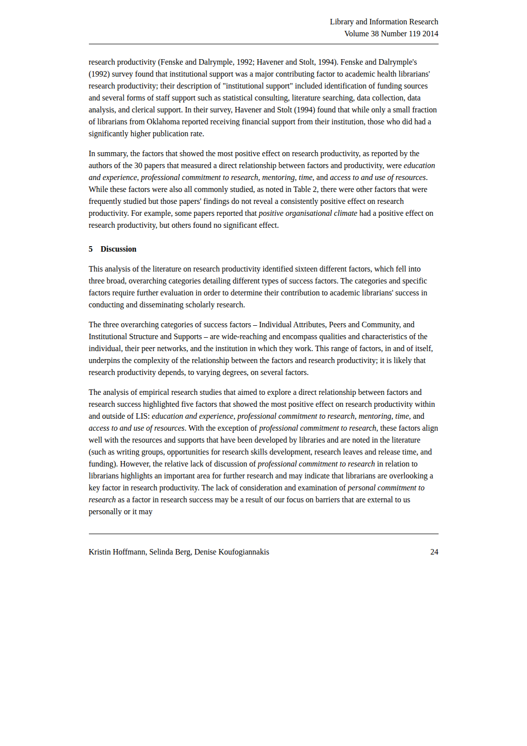Library and Information Research Volume 38 Number 119 2014
research productivity (Fenske and Dalrymple, 1992; Havener and Stolt, 1994). Fenske and Dalrymple's (1992) survey found that institutional support was a major contributing factor to academic health librarians' research productivity; their description of "institutional support" included identification of funding sources and several forms of staff support such as statistical consulting, literature searching, data collection, data analysis, and clerical support. In their survey, Havener and Stolt (1994) found that while only a small fraction of librarians from Oklahoma reported receiving financial support from their institution, those who did had a significantly higher publication rate.
In summary, the factors that showed the most positive effect on research productivity, as reported by the authors of the 30 papers that measured a direct relationship between factors and productivity, were education and experience, professional commitment to research, mentoring, time, and access to and use of resources. While these factors were also all commonly studied, as noted in Table 2, there were other factors that were frequently studied but those papers' findings do not reveal a consistently positive effect on research productivity. For example, some papers reported that positive organisational climate had a positive effect on research productivity, but others found no significant effect.
5 Discussion
This analysis of the literature on research productivity identified sixteen different factors, which fell into three broad, overarching categories detailing different types of success factors. The categories and specific factors require further evaluation in order to determine their contribution to academic librarians' success in conducting and disseminating scholarly research.
The three overarching categories of success factors – Individual Attributes, Peers and Community, and Institutional Structure and Supports – are wide-reaching and encompass qualities and characteristics of the individual, their peer networks, and the institution in which they work. This range of factors, in and of itself, underpins the complexity of the relationship between the factors and research productivity; it is likely that research productivity depends, to varying degrees, on several factors.
The analysis of empirical research studies that aimed to explore a direct relationship between factors and research success highlighted five factors that showed the most positive effect on research productivity within and outside of LIS: education and experience, professional commitment to research, mentoring, time, and access to and use of resources. With the exception of professional commitment to research, these factors align well with the resources and supports that have been developed by libraries and are noted in the literature (such as writing groups, opportunities for research skills development, research leaves and release time, and funding). However, the relative lack of discussion of professional commitment to research in relation to librarians highlights an important area for further research and may indicate that librarians are overlooking a key factor in research productivity. The lack of consideration and examination of personal commitment to research as a factor in research success may be a result of our focus on barriers that are external to us personally or it may
Kristin Hoffmann, Selinda Berg, Denise Koufogiannakis 24